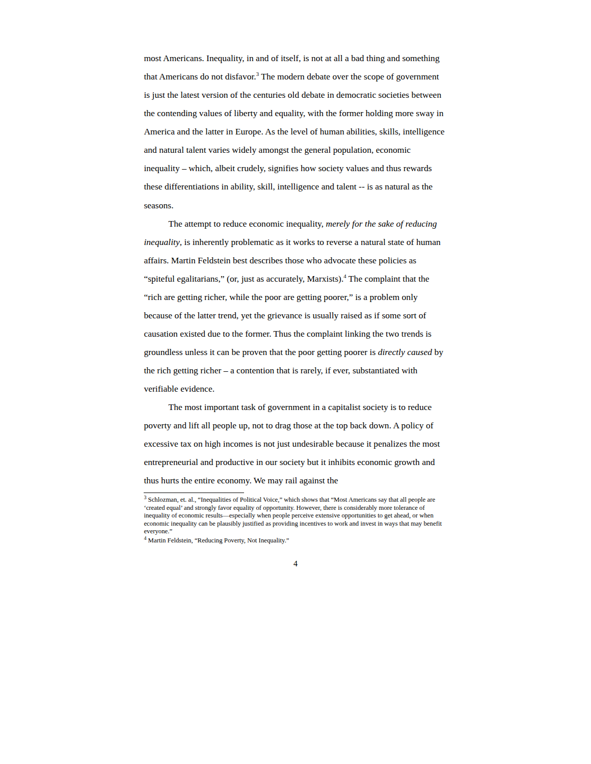most Americans. Inequality, in and of itself, is not at all a bad thing and something that Americans do not disfavor.3 The modern debate over the scope of government is just the latest version of the centuries old debate in democratic societies between the contending values of liberty and equality, with the former holding more sway in America and the latter in Europe. As the level of human abilities, skills, intelligence and natural talent varies widely amongst the general population, economic inequality – which, albeit crudely, signifies how society values and thus rewards these differentiations in ability, skill, intelligence and talent -- is as natural as the seasons.
The attempt to reduce economic inequality, merely for the sake of reducing inequality, is inherently problematic as it works to reverse a natural state of human affairs. Martin Feldstein best describes those who advocate these policies as “spiteful egalitarians,” (or, just as accurately, Marxists).4 The complaint that the “rich are getting richer, while the poor are getting poorer,” is a problem only because of the latter trend, yet the grievance is usually raised as if some sort of causation existed due to the former. Thus the complaint linking the two trends is groundless unless it can be proven that the poor getting poorer is directly caused by the rich getting richer – a contention that is rarely, if ever, substantiated with verifiable evidence.
The most important task of government in a capitalist society is to reduce poverty and lift all people up, not to drag those at the top back down. A policy of excessive tax on high incomes is not just undesirable because it penalizes the most entrepreneurial and productive in our society but it inhibits economic growth and thus hurts the entire economy. We may rail against the
3 Schlozman, et. al., “Inequalities of Political Voice,” which shows that “Most Americans say that all people are ‘created equal’ and strongly favor equality of opportunity. However, there is considerably more tolerance of inequality of economic results—especially when people perceive extensive opportunities to get ahead, or when economic inequality can be plausibly justified as providing incentives to work and invest in ways that may benefit everyone.”
4 Martin Feldstein, “Reducing Poverty, Not Inequality.”
4